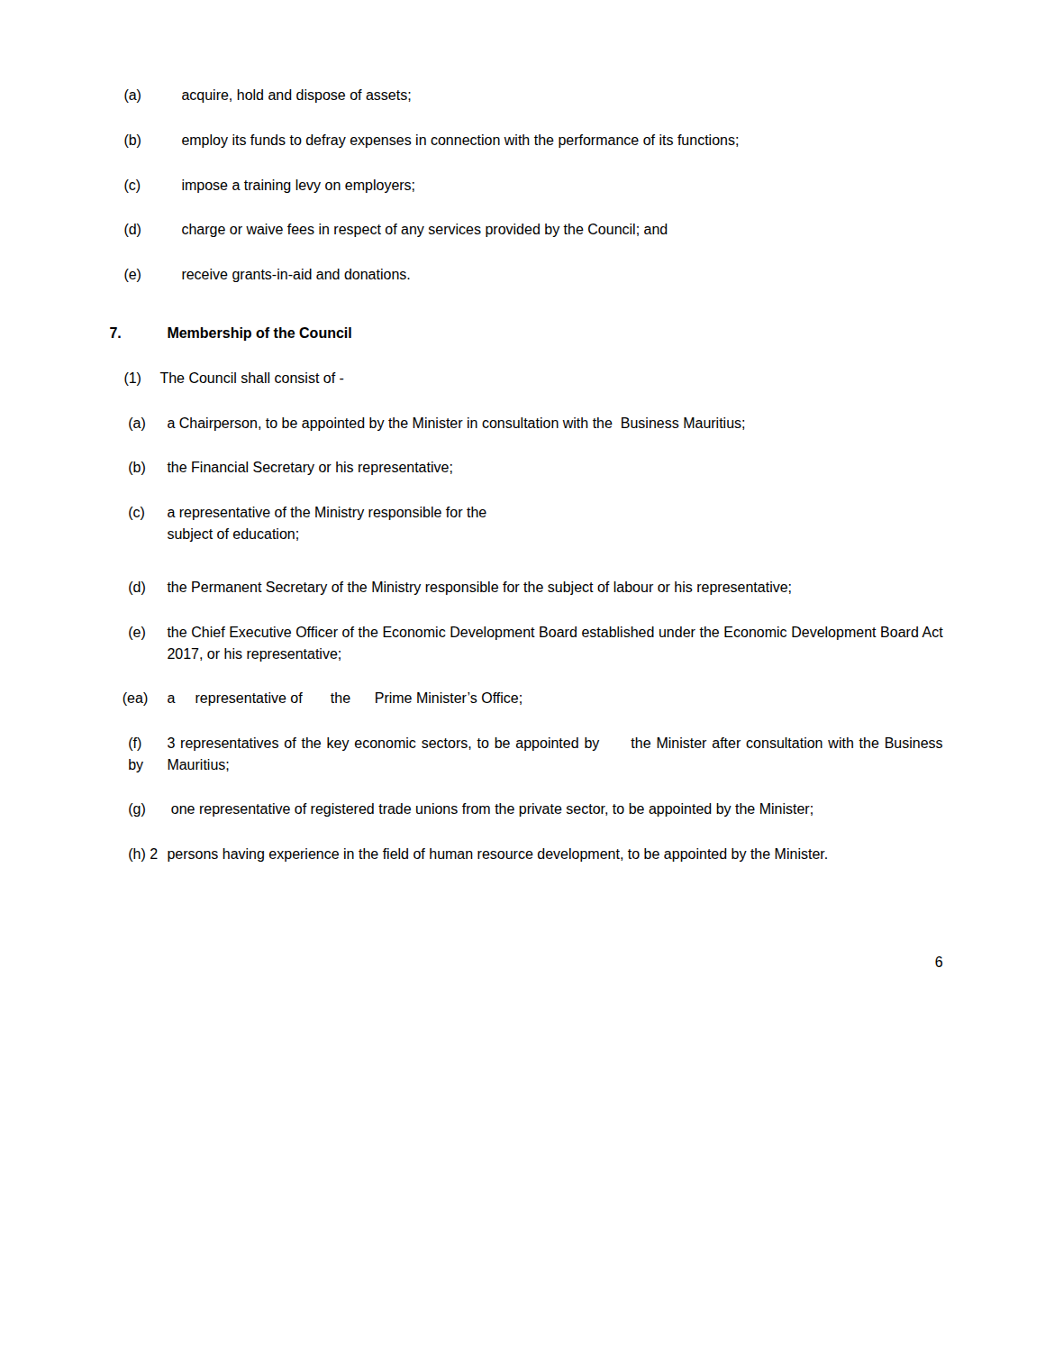(a)
acquire, hold and dispose of assets;
(b)
employ its funds to defray expenses in connection with the performance of its functions;
(c)
impose a training levy on employers;
(d)
charge or waive fees in respect of any services provided by the Council; and
(e)
receive grants-in-aid and donations.
7.
Membership of the Council
(1)
The Council shall consist of -
(a)
a Chairperson, to be appointed by the Minister in consultation with the Business Mauritius;
(b)
the Financial Secretary or his representative;
(c)
a representative of the Ministry responsible for the
subject of education;
(d)
the Permanent Secretary of the Ministry responsible for the subject of labour or his representative;
(e)
the Chief Executive Officer of the Economic Development Board established under the Economic Development Board Act 2017, or his representative;
(ea)
a representative of the Prime Minister’s Office;
(f)
by
3 representatives of the key economic sectors, to be appointed by the Minister after consultation with the Business Mauritius;
(g)
one representative of registered trade unions from the private sector, to be appointed by the Minister;
(h) 2
persons having experience in the field of human resource development, to be appointed by the Minister.
6